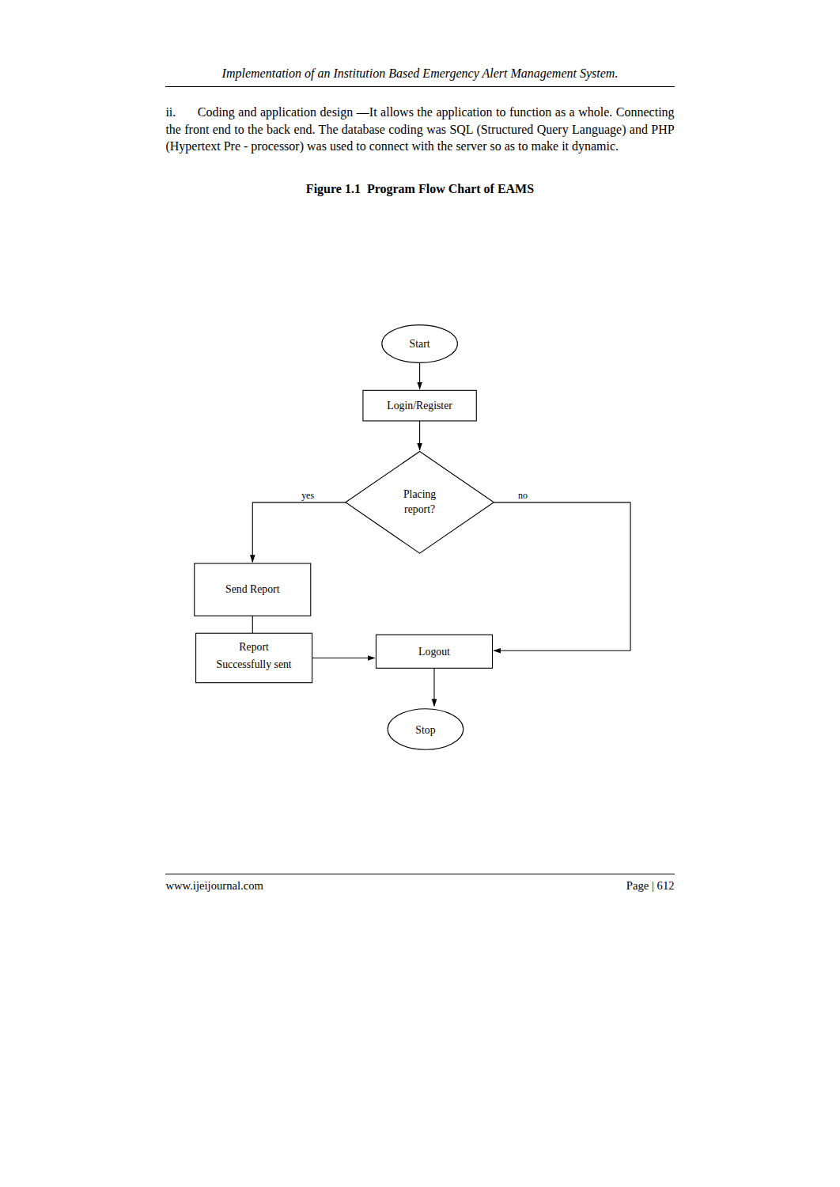Implementation of an Institution Based Emergency Alert Management System.
ii. Coding and application design —It allows the application to function as a whole. Connecting the front end to the back end. The database coding was SQL (Structured Query Language) and PHP (Hypertext Pre - processor) was used to connect with the server so as to make it dynamic.
Figure 1.1 Program Flow Chart of EAMS
Start Login/Register Placing report? yes no Send Report Report Successfully sent Logout Stop
www.ijeijournal.com Page | 612